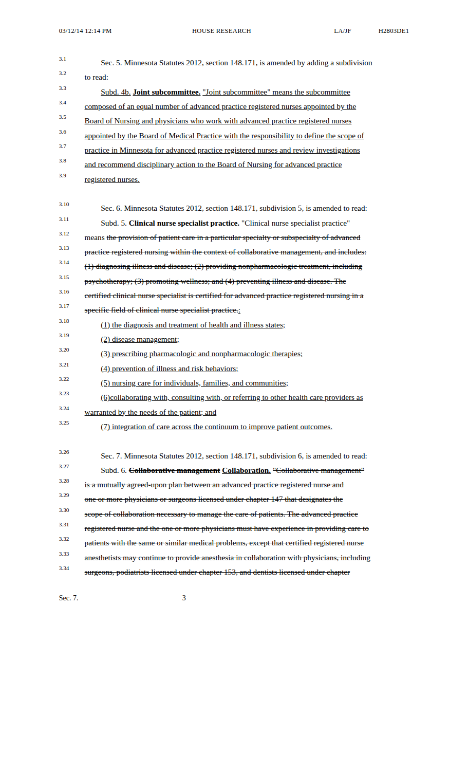03/12/14 12:14 PM
HOUSE RESEARCH
LA/JF H2803DE1
| 3.1 | Sec. 5. Minnesota Statutes 2012, section 148.171, is amended by adding a subdivision |
| 3.2 | to read: |
| 3.3 | Subd. 4b. Joint subcommittee. "Joint subcommittee" means the subcommittee |
| 3.4 | composed of an equal number of advanced practice registered nurses appointed by the |
| 3.5 | Board of Nursing and physicians who work with advanced practice registered nurses |
| 3.6 | appointed by the Board of Medical Practice with the responsibility to define the scope of |
| 3.7 | practice in Minnesota for advanced practice registered nurses and review investigations |
| 3.8 | and recommend disciplinary action to the Board of Nursing for advanced practice |
| 3.9 | registered nurses. |
| 3.10 | Sec. 6. Minnesota Statutes 2012, section 148.171, subdivision 5, is amended to read: |
| 3.11 | Subd. 5. Clinical nurse specialist practice. "Clinical nurse specialist practice" |
| 3.12 | means the provision of patient care in a particular specialty or subspecialty of advanced |
| 3.13 | practice registered nursing within the context of collaborative management, and includes: |
| 3.14 | (1) diagnosing illness and disease; (2) providing nonpharmacologic treatment, including |
| 3.15 | psychotherapy; (3) promoting wellness; and (4) preventing illness and disease. The |
| 3.16 | certified clinical nurse specialist is certified for advanced practice registered nursing in a |
| 3.17 | specific field of clinical nurse specialist practice. : |
| 3.18 | (1) the diagnosis and treatment of health and illness states; |
| 3.19 | (2) disease management; |
| 3.20 | (3) prescribing pharmacologic and nonpharmacologic therapies; |
| 3.21 | (4) prevention of illness and risk behaviors; |
| 3.22 | (5) nursing care for individuals, families, and communities; |
| 3.23 | (6)collaborating with, consulting with, or referring to other health care providers as |
| 3.24 | warranted by the needs of the patient; and |
| 3.25 | (7) integration of care across the continuum to improve patient outcomes. |
| 3.26 | Sec. 7. Minnesota Statutes 2012, section 148.171, subdivision 6, is amended to read: |
| 3.27 | Subd. 6. Collaborative management Collaboration. "Collaborative management" |
| 3.28 | is a mutually agreed-upon plan between an advanced practice registered nurse and |
| 3.29 | one or more physicians or surgeons licensed under chapter 147 that designates the |
| 3.30 | scope of collaboration necessary to manage the care of patients. The advanced practice |
| 3.31 | registered nurse and the one or more physicians must have experience in providing care to |
| 3.32 | patients with the same or similar medical problems, except that certified registered nurse |
| 3.33 | anesthetists may continue to provide anesthesia in collaboration with physicians, including |
| 3.34 | surgeons, podiatrists licensed under chapter 153, and dentists licensed under chapter |
Sec. 7.
3